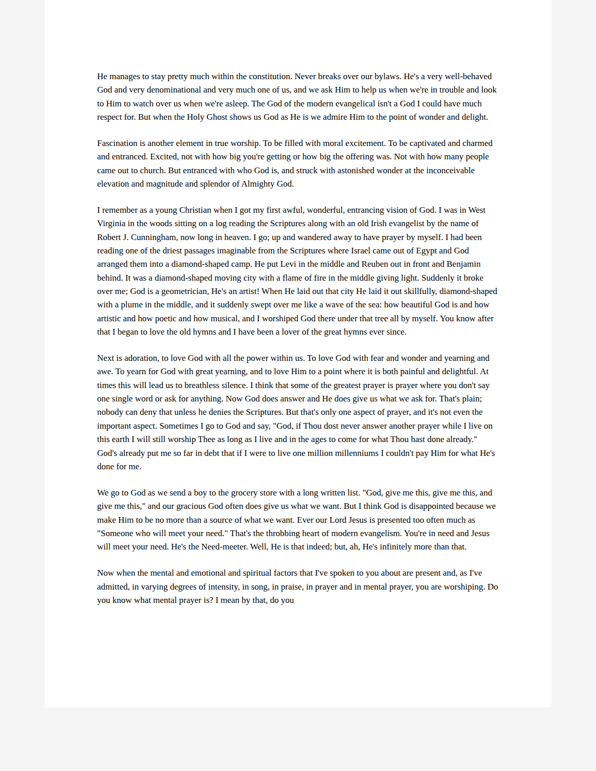He manages to stay pretty much within the constitution. Never breaks over our bylaws. He's a very well-behaved God and very denominational and very much one of us, and we ask Him to help us when we're in trouble and look to Him to watch over us when we're asleep. The God of the modern evangelical isn't a God I could have much respect for. But when the Holy Ghost shows us God as He is we admire Him to the point of wonder and delight.
Fascination is another element in true worship. To be filled with moral excitement. To be captivated and charmed and entranced. Excited, not with how big you're getting or how big the offering was. Not with how many people came out to church. But entranced with who God is, and struck with astonished wonder at the inconceivable elevation and magnitude and splendor of Almighty God.
I remember as a young Christian when I got my first awful, wonderful, entrancing vision of God. I was in West Virginia in the woods sitting on a log reading the Scriptures along with an old Irish evangelist by the name of Robert J. Cunningham, now long in heaven. I go; up and wandered away to have prayer by myself. I had been reading one of the driest passages imaginable from the Scriptures where Israel came out of Egypt and God arranged them into a diamond-shaped camp. He put Levi in the middle and Reuben out in front and Benjamin behind. It was a diamond-shaped moving city with a flame of fire in the middle giving light. Suddenly it broke over me; God is a geometrician, He's an artist! When He laid out that city He laid it out skillfully, diamond-shaped with a plume in the middle, and it suddenly swept over me like a wave of the sea: how beautiful God is and how artistic and how poetic and how musical, and I worshiped God there under that tree all by myself. You know after that I began to love the old hymns and I have been a lover of the great hymns ever since.
Next is adoration, to love God with all the power within us. To love God with fear and wonder and yearning and awe. To yearn for God with great yearning, and to love Him to a point where it is both painful and delightful. At times this will lead us to breathless silence. I think that some of the greatest prayer is prayer where you don't say one single word or ask for anything. Now God does answer and He does give us what we ask for. That's plain; nobody can deny that unless he denies the Scriptures. But that's only one aspect of prayer, and it's not even the important aspect. Sometimes I go to God and say, "God, if Thou dost never answer another prayer while I live on this earth I will still worship Thee as long as I live and in the ages to come for what Thou hast done already." God's already put me so far in debt that if I were to live one million millenniums I couldn't pay Him for what He's done for me.
We go to God as we send a boy to the grocery store with a long written list. "God, give me this, give me this, and give me this," and our gracious God often does give us what we want. But I think God is disappointed because we make Him to be no more than a source of what we want. Ever our Lord Jesus is presented too often much as "Someone who will meet your need." That's the throbbing heart of modern evangelism. You're in need and Jesus will meet your need. He's the Need-meeter. Well, He is that indeed; but, ah, He's infinitely more than that.
Now when the mental and emotional and spiritual factors that I've spoken to you about are present and, as I've admitted, in varying degrees of intensity, in song, in praise, in prayer and in mental prayer, you are worshiping. Do you know what mental prayer is? I mean by that, do you